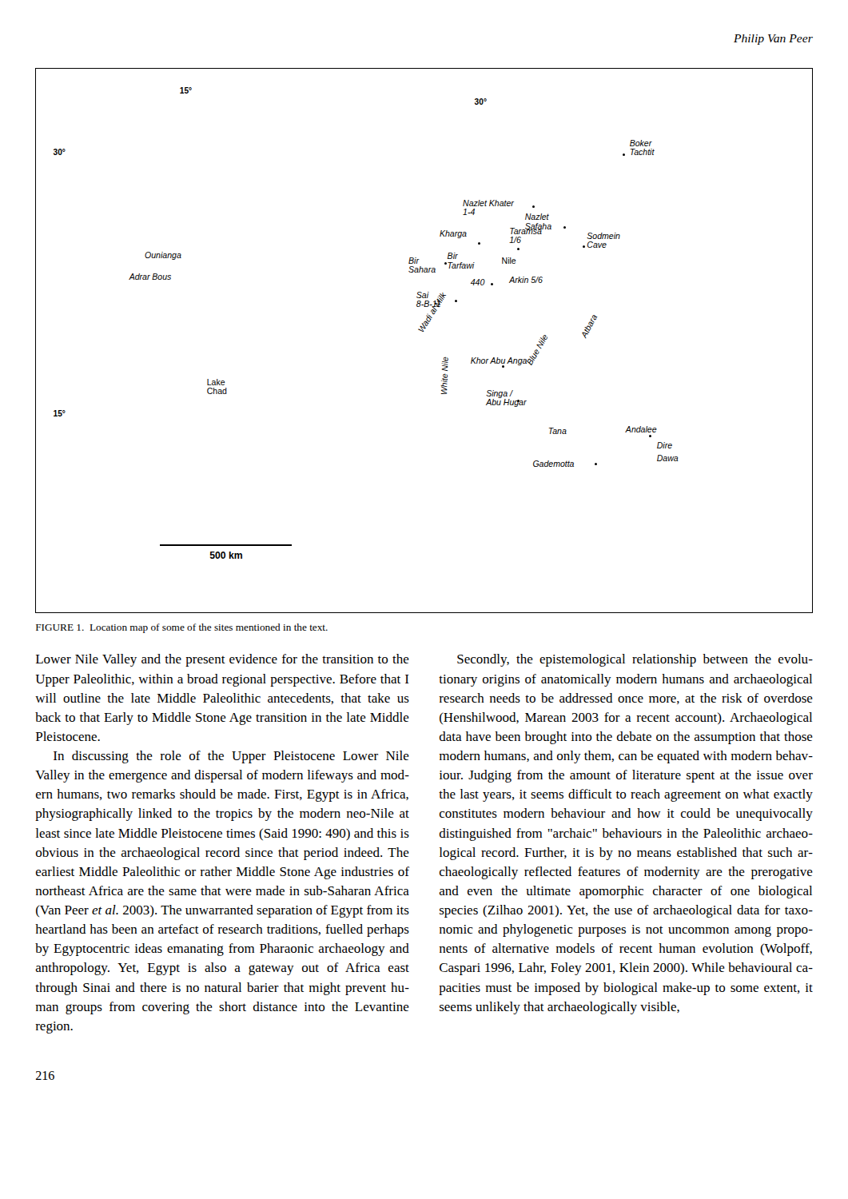Philip Van Peer
15° 30° 30° 15° Boker
Tachtit Nazlet Khater
1-4 Nazlet
Safaha Kharga Taramsa
1/6 Sodmein
Cave Ounianga Adrar Bous Bir
Sahara Bir
Tarfawi Nile 440 Arkin 5/6 Sai
8-B-11 Wadi al Milk Atbara Khor Abu Anga Blue Nile Singa /
Abu Hugar White Nile Tana Andalee Dire Dawa Gademotta Lake
Chad
500 km
FIGURE 1. Location map of some of the sites mentioned in the text.
Lower Nile Valley and the present evidence for the transition to the Upper Paleolithic, within a broad regional perspective. Before that I will outline the late Middle Paleolithic antecedents, that take us back to that Early to Middle Stone Age transition in the late Middle Pleistocene.
In discussing the role of the Upper Pleistocene Lower Nile Valley in the emergence and dispersal of modern lifeways and modern humans, two remarks should be made. First, Egypt is in Africa, physiographically linked to the tropics by the modern neo-Nile at least since late Middle Pleistocene times (Said 1990: 490) and this is obvious in the archaeological record since that period indeed. The earliest Middle Paleolithic or rather Middle Stone Age industries of northeast Africa are the same that were made in sub-Saharan Africa (Van Peer et al. 2003). The unwarranted separation of Egypt from its heartland has been an artefact of research traditions, fuelled perhaps by Egyptocentric ideas emanating from Pharaonic archaeology and anthropology. Yet, Egypt is also a gateway out of Africa east through Sinai and there is no natural barier that might prevent human groups from covering the short distance into the Levantine region.
Secondly, the epistemological relationship between the evolutionary origins of anatomically modern humans and archaeological research needs to be addressed once more, at the risk of overdose (Henshilwood, Marean 2003 for a recent account). Archaeological data have been brought into the debate on the assumption that those modern humans, and only them, can be equated with modern behaviour. Judging from the amount of literature spent at the issue over the last years, it seems difficult to reach agreement on what exactly constitutes modern behaviour and how it could be unequivocally distinguished from "archaic" behaviours in the Paleolithic archaeological record. Further, it is by no means established that such archaeologically reflected features of modernity are the prerogative and even the ultimate apomorphic character of one biological species (Zilhao 2001). Yet, the use of archaeological data for taxonomic and phylogenetic purposes is not uncommon among proponents of alternative models of recent human evolution (Wolpoff, Caspari 1996, Lahr, Foley 2001, Klein 2000). While behavioural capacities must be imposed by biological make-up to some extent, it seems unlikely that archaeologically visible,
216